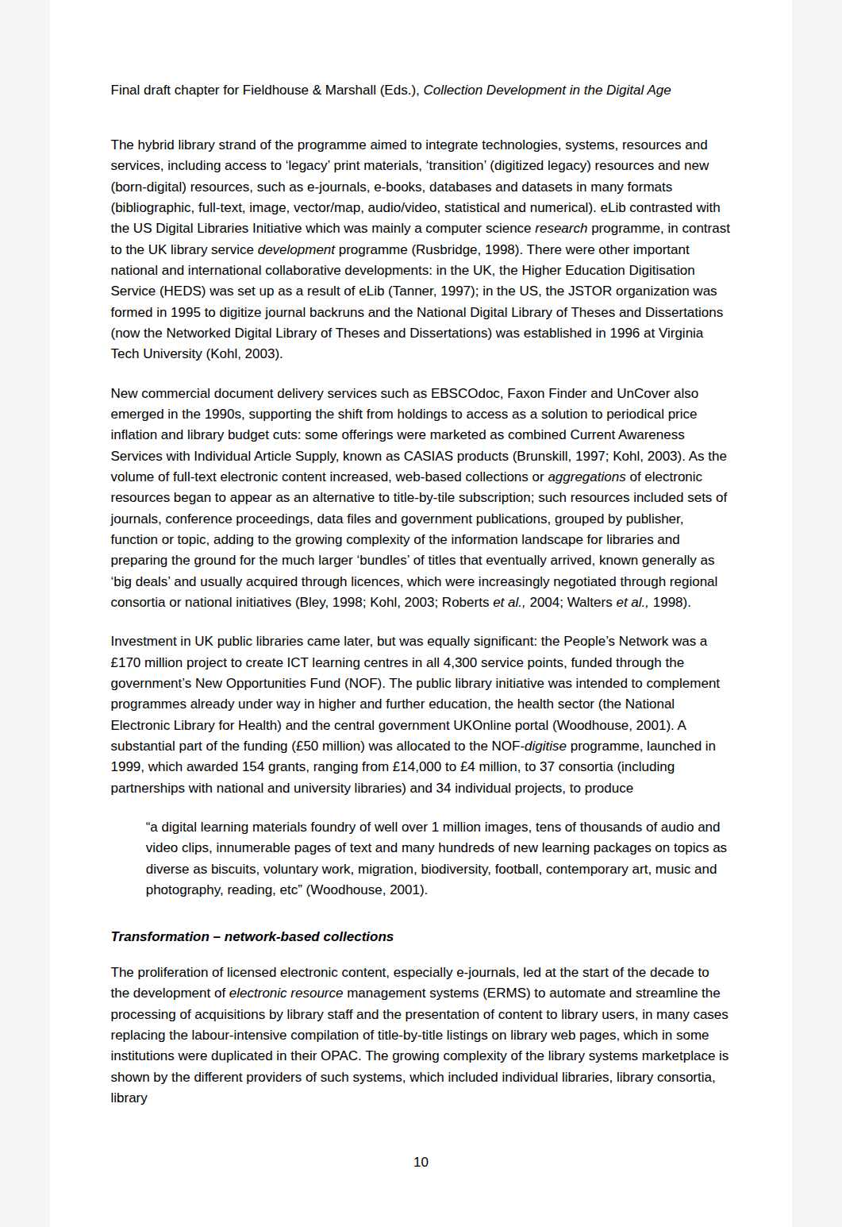Final draft chapter for Fieldhouse & Marshall (Eds.), Collection Development in the Digital Age
The hybrid library strand of the programme aimed to integrate technologies, systems, resources and services, including access to ‘legacy’ print materials, ‘transition’ (digitized legacy) resources and new (born-digital) resources, such as e-journals, e-books, databases and datasets in many formats (bibliographic, full-text, image, vector/map, audio/video, statistical and numerical). eLib contrasted with the US Digital Libraries Initiative which was mainly a computer science research programme, in contrast to the UK library service development programme (Rusbridge, 1998). There were other important national and international collaborative developments: in the UK, the Higher Education Digitisation Service (HEDS) was set up as a result of eLib (Tanner, 1997); in the US, the JSTOR organization was formed in 1995 to digitize journal backruns and the National Digital Library of Theses and Dissertations (now the Networked Digital Library of Theses and Dissertations) was established in 1996 at Virginia Tech University (Kohl, 2003).
New commercial document delivery services such as EBSCOdoc, Faxon Finder and UnCover also emerged in the 1990s, supporting the shift from holdings to access as a solution to periodical price inflation and library budget cuts: some offerings were marketed as combined Current Awareness Services with Individual Article Supply, known as CASIAS products (Brunskill, 1997; Kohl, 2003). As the volume of full-text electronic content increased, web-based collections or aggregations of electronic resources began to appear as an alternative to title-by-tile subscription; such resources included sets of journals, conference proceedings, data files and government publications, grouped by publisher, function or topic, adding to the growing complexity of the information landscape for libraries and preparing the ground for the much larger ‘bundles’ of titles that eventually arrived, known generally as ‘big deals’ and usually acquired through licences, which were increasingly negotiated through regional consortia or national initiatives (Bley, 1998; Kohl, 2003; Roberts et al., 2004; Walters et al., 1998).
Investment in UK public libraries came later, but was equally significant: the People’s Network was a £170 million project to create ICT learning centres in all 4,300 service points, funded through the government’s New Opportunities Fund (NOF). The public library initiative was intended to complement programmes already under way in higher and further education, the health sector (the National Electronic Library for Health) and the central government UKOnline portal (Woodhouse, 2001). A substantial part of the funding (£50 million) was allocated to the NOF-digitise programme, launched in 1999, which awarded 154 grants, ranging from £14,000 to £4 million, to 37 consortia (including partnerships with national and university libraries) and 34 individual projects, to produce
“a digital learning materials foundry of well over 1 million images, tens of thousands of audio and video clips, innumerable pages of text and many hundreds of new learning packages on topics as diverse as biscuits, voluntary work, migration, biodiversity, football, contemporary art, music and photography, reading, etc” (Woodhouse, 2001).
Transformation – network-based collections
The proliferation of licensed electronic content, especially e-journals, led at the start of the decade to the development of electronic resource management systems (ERMS) to automate and streamline the processing of acquisitions by library staff and the presentation of content to library users, in many cases replacing the labour-intensive compilation of title-by-title listings on library web pages, which in some institutions were duplicated in their OPAC. The growing complexity of the library systems marketplace is shown by the different providers of such systems, which included individual libraries, library consortia, library
10